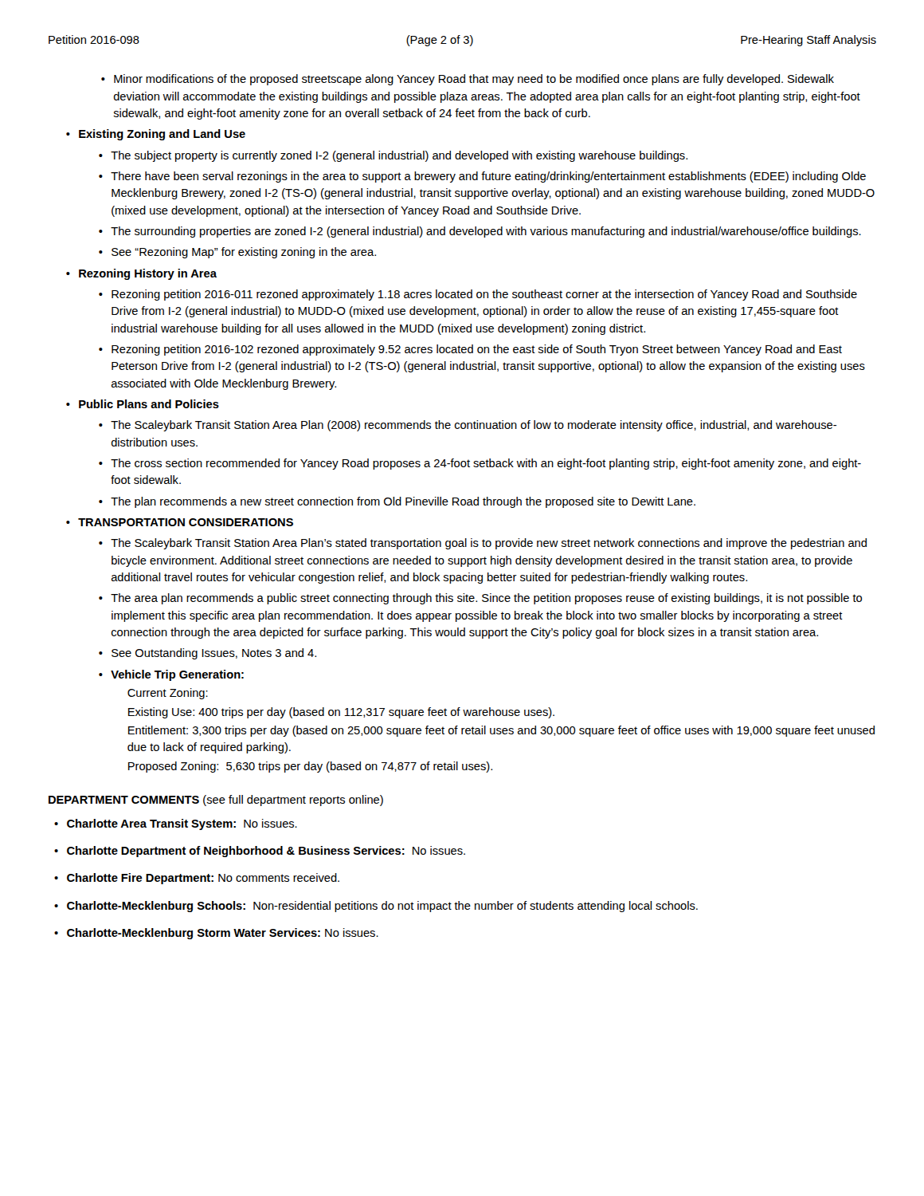Petition 2016-098 (Page 2 of 3) Pre-Hearing Staff Analysis
Minor modifications of the proposed streetscape along Yancey Road that may need to be modified once plans are fully developed. Sidewalk deviation will accommodate the existing buildings and possible plaza areas. The adopted area plan calls for an eight-foot planting strip, eight-foot sidewalk, and eight-foot amenity zone for an overall setback of 24 feet from the back of curb.
Existing Zoning and Land Use
The subject property is currently zoned I-2 (general industrial) and developed with existing warehouse buildings.
There have been serval rezonings in the area to support a brewery and future eating/drinking/entertainment establishments (EDEE) including Olde Mecklenburg Brewery, zoned I-2 (TS-O) (general industrial, transit supportive overlay, optional) and an existing warehouse building, zoned MUDD-O (mixed use development, optional) at the intersection of Yancey Road and Southside Drive.
The surrounding properties are zoned I-2 (general industrial) and developed with various manufacturing and industrial/warehouse/office buildings.
See “Rezoning Map” for existing zoning in the area.
Rezoning History in Area
Rezoning petition 2016-011 rezoned approximately 1.18 acres located on the southeast corner at the intersection of Yancey Road and Southside Drive from I-2 (general industrial) to MUDD-O (mixed use development, optional) in order to allow the reuse of an existing 17,455-square foot industrial warehouse building for all uses allowed in the MUDD (mixed use development) zoning district.
Rezoning petition 2016-102 rezoned approximately 9.52 acres located on the east side of South Tryon Street between Yancey Road and East Peterson Drive from I-2 (general industrial) to I-2 (TS-O) (general industrial, transit supportive, optional) to allow the expansion of the existing uses associated with Olde Mecklenburg Brewery.
Public Plans and Policies
The Scaleybark Transit Station Area Plan (2008) recommends the continuation of low to moderate intensity office, industrial, and warehouse-distribution uses.
The cross section recommended for Yancey Road proposes a 24-foot setback with an eight-foot planting strip, eight-foot amenity zone, and eight-foot sidewalk.
The plan recommends a new street connection from Old Pineville Road through the proposed site to Dewitt Lane.
TRANSPORTATION CONSIDERATIONS
The Scaleybark Transit Station Area Plan’s stated transportation goal is to provide new street network connections and improve the pedestrian and bicycle environment. Additional street connections are needed to support high density development desired in the transit station area, to provide additional travel routes for vehicular congestion relief, and block spacing better suited for pedestrian-friendly walking routes.
The area plan recommends a public street connecting through this site. Since the petition proposes reuse of existing buildings, it is not possible to implement this specific area plan recommendation. It does appear possible to break the block into two smaller blocks by incorporating a street connection through the area depicted for surface parking. This would support the City’s policy goal for block sizes in a transit station area.
See Outstanding Issues, Notes 3 and 4.
Vehicle Trip Generation:
Current Zoning:
Existing Use: 400 trips per day (based on 112,317 square feet of warehouse uses).
Entitlement: 3,300 trips per day (based on 25,000 square feet of retail uses and 30,000 square feet of office uses with 19,000 square feet unused due to lack of required parking).
Proposed Zoning: 5,630 trips per day (based on 74,877 of retail uses).
DEPARTMENT COMMENTS (see full department reports online)
Charlotte Area Transit System: No issues.
Charlotte Department of Neighborhood & Business Services: No issues.
Charlotte Fire Department: No comments received.
Charlotte-Mecklenburg Schools: Non-residential petitions do not impact the number of students attending local schools.
Charlotte-Mecklenburg Storm Water Services: No issues.